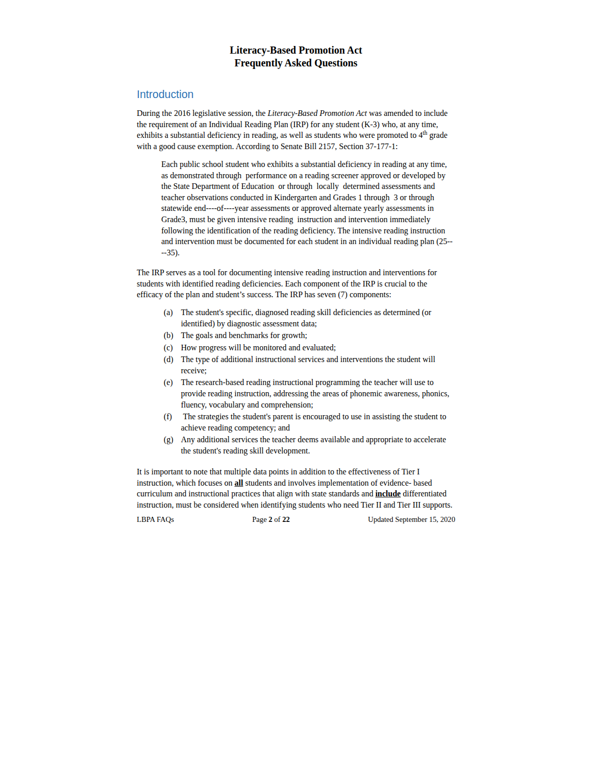Literacy-Based Promotion Act Frequently Asked Questions
Introduction
During the 2016 legislative session, the Literacy-Based Promotion Act was amended to include the requirement of an Individual Reading Plan (IRP) for any student (K-3) who, at any time, exhibits a substantial deficiency in reading, as well as students who were promoted to 4th grade with a good cause exemption. According to Senate Bill 2157, Section 37-177-1:
Each public school student who exhibits a substantial deficiency in reading at any time, as demonstrated through performance on a reading screener approved or developed by the State Department of Education or through locally determined assessments and teacher observations conducted in Kindergarten and Grades 1 through 3 or through statewide end----of----year assessments or approved alternate yearly assessments in Grade3, must be given intensive reading instruction and intervention immediately following the identification of the reading deficiency. The intensive reading instruction and intervention must be documented for each student in an individual reading plan (25----35).
The IRP serves as a tool for documenting intensive reading instruction and interventions for students with identified reading deficiencies. Each component of the IRP is crucial to the efficacy of the plan and student’s success. The IRP has seven (7) components:
(a) The student's specific, diagnosed reading skill deficiencies as determined (or identified) by diagnostic assessment data;
(b) The goals and benchmarks for growth;
(c) How progress will be monitored and evaluated;
(d) The type of additional instructional services and interventions the student will receive;
(e) The research-based reading instructional programming the teacher will use to provide reading instruction, addressing the areas of phonemic awareness, phonics, fluency, vocabulary and comprehension;
(f) The strategies the student's parent is encouraged to use in assisting the student to achieve reading competency; and
(g) Any additional services the teacher deems available and appropriate to accelerate the student's reading skill development.
It is important to note that multiple data points in addition to the effectiveness of Tier I instruction, which focuses on all students and involves implementation of evidence- based curriculum and instructional practices that align with state standards and include differentiated instruction, must be considered when identifying students who need Tier II and Tier III supports.
LBPA FAQs
Page 2 of 22
Updated September 15, 2020